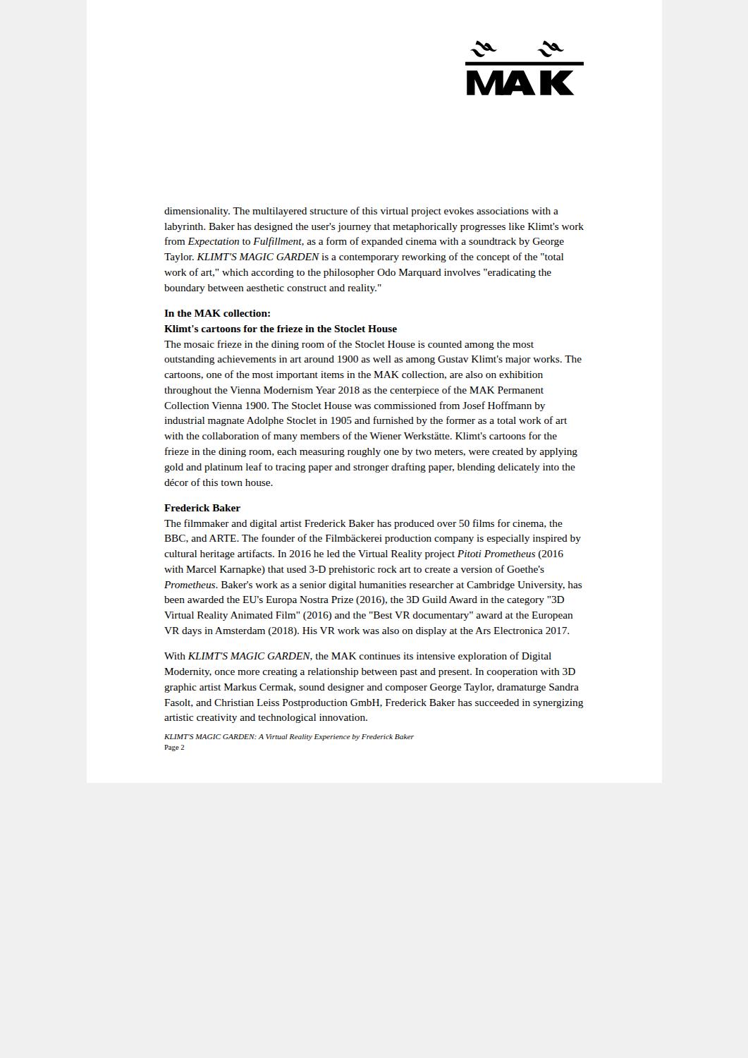dimensionality. The multilayered structure of this virtual project evokes associations with a labyrinth. Baker has designed the user's journey that metaphorically progresses like Klimt's work from Expectation to Fulfillment, as a form of expanded cinema with a soundtrack by George Taylor. KLIMT'S MAGIC GARDEN is a contemporary reworking of the concept of the "total work of art," which according to the philosopher Odo Marquard involves "eradicating the boundary between aesthetic construct and reality."
In the MAK collection:
Klimt's cartoons for the frieze in the Stoclet House
The mosaic frieze in the dining room of the Stoclet House is counted among the most outstanding achievements in art around 1900 as well as among Gustav Klimt's major works. The cartoons, one of the most important items in the MAK collection, are also on exhibition throughout the Vienna Modernism Year 2018 as the centerpiece of the MAK Permanent Collection Vienna 1900. The Stoclet House was commissioned from Josef Hoffmann by industrial magnate Adolphe Stoclet in 1905 and furnished by the former as a total work of art with the collaboration of many members of the Wiener Werkstätte. Klimt's cartoons for the frieze in the dining room, each measuring roughly one by two meters, were created by applying gold and platinum leaf to tracing paper and stronger drafting paper, blending delicately into the décor of this town house.
Frederick Baker
The filmmaker and digital artist Frederick Baker has produced over 50 films for cinema, the BBC, and ARTE. The founder of the Filmbäckerei production company is especially inspired by cultural heritage artifacts. In 2016 he led the Virtual Reality project Pitoti Prometheus (2016 with Marcel Karnapke) that used 3-D prehistoric rock art to create a version of Goethe's Prometheus. Baker's work as a senior digital humanities researcher at Cambridge University, has been awarded the EU's Europa Nostra Prize (2016), the 3D Guild Award in the category "3D Virtual Reality Animated Film" (2016) and the "Best VR documentary" award at the European VR days in Amsterdam (2018). His VR work was also on display at the Ars Electronica 2017.
With KLIMT'S MAGIC GARDEN, the MAK continues its intensive exploration of Digital Modernity, once more creating a relationship between past and present. In cooperation with 3D graphic artist Markus Cermak, sound designer and composer George Taylor, dramaturge Sandra Fasolt, and Christian Leiss Postproduction GmbH, Frederick Baker has succeeded in synergizing artistic creativity and technological innovation.
KLIMT'S MAGIC GARDEN: A Virtual Reality Experience by Frederick Baker
Page 2